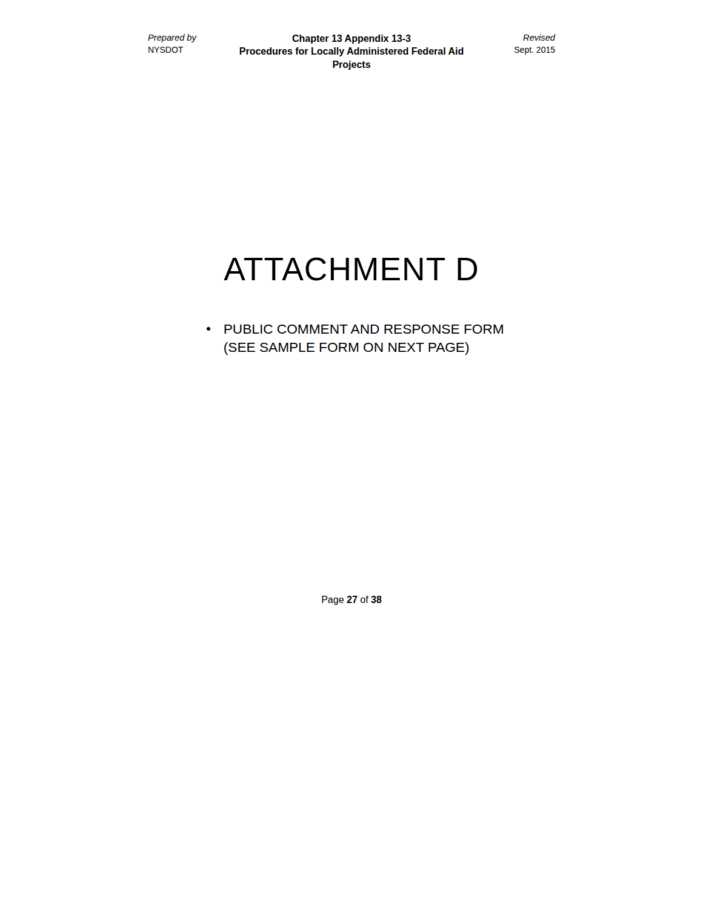| Prepared by NYSDOT | Chapter 13 Appendix 13-3 Procedures for Locally Administered Federal Aid Projects | Revised Sept. 2015 |
ATTACHMENT D
PUBLIC COMMENT AND RESPONSE FORM
(SEE SAMPLE FORM ON NEXT PAGE)
Page 27 of 38